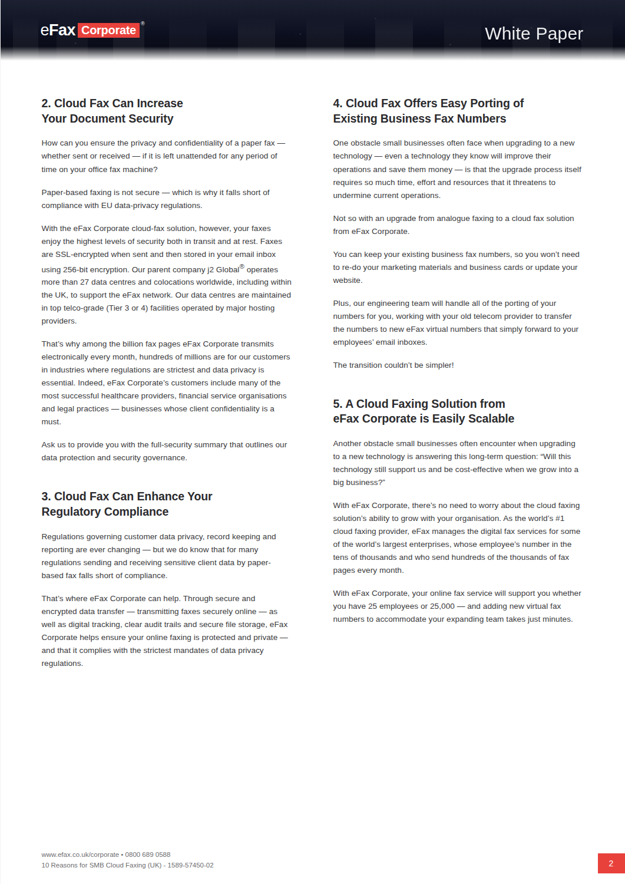eFax Corporate®
White Paper
2. Cloud Fax Can Increase
Your Document Security
How can you ensure the privacy and confidentiality of a paper fax — whether sent or received — if it is left unattended for any period of time on your office fax machine?
Paper-based faxing is not secure — which is why it falls short of compliance with EU data-privacy regulations.
With the eFax Corporate cloud-fax solution, however, your faxes enjoy the highest levels of security both in transit and at rest. Faxes are SSL-encrypted when sent and then stored in your email inbox using 256-bit encryption. Our parent company j2 Global® operates more than 27 data centres and colocations worldwide, including within the UK, to support the eFax network. Our data centres are maintained in top telco-grade (Tier 3 or 4) facilities operated by major hosting providers.
That’s why among the billion fax pages eFax Corporate transmits electronically every month, hundreds of millions are for our customers in industries where regulations are strictest and data privacy is essential. Indeed, eFax Corporate’s customers include many of the most successful healthcare providers, financial service organisations and legal practices — businesses whose client confidentiality is a must.
Ask us to provide you with the full-security summary that outlines our data protection and security governance.
3. Cloud Fax Can Enhance Your
Regulatory Compliance
Regulations governing customer data privacy, record keeping and reporting are ever changing — but we do know that for many regulations sending and receiving sensitive client data by paper-based fax falls short of compliance.
That’s where eFax Corporate can help. Through secure and encrypted data transfer — transmitting faxes securely online — as well as digital tracking, clear audit trails and secure file storage, eFax Corporate helps ensure your online faxing is protected and private — and that it complies with the strictest mandates of data privacy regulations.
4. Cloud Fax Offers Easy Porting of
Existing Business Fax Numbers
One obstacle small businesses often face when upgrading to a new technology — even a technology they know will improve their operations and save them money — is that the upgrade process itself requires so much time, effort and resources that it threatens to undermine current operations.
Not so with an upgrade from analogue faxing to a cloud fax solution from eFax Corporate.
You can keep your existing business fax numbers, so you won’t need to re-do your marketing materials and business cards or update your website.
Plus, our engineering team will handle all of the porting of your numbers for you, working with your old telecom provider to transfer the numbers to new eFax virtual numbers that simply forward to your employees’ email inboxes.
The transition couldn’t be simpler!
5. A Cloud Faxing Solution from
eFax Corporate is Easily Scalable
Another obstacle small businesses often encounter when upgrading to a new technology is answering this long-term question: “Will this technology still support us and be cost-effective when we grow into a big business?”
With eFax Corporate, there’s no need to worry about the cloud faxing solution’s ability to grow with your organisation. As the world’s #1 cloud faxing provider, eFax manages the digital fax services for some of the world’s largest enterprises, whose employee’s number in the tens of thousands and who send hundreds of the thousands of fax pages every month.
With eFax Corporate, your online fax service will support you whether you have 25 employees or 25,000 — and adding new virtual fax numbers to accommodate your expanding team takes just minutes.
www.efax.co.uk/corporate • 0800 689 0588
10 Reasons for SMB Cloud Faxing (UK) - 1589-57450-02
2